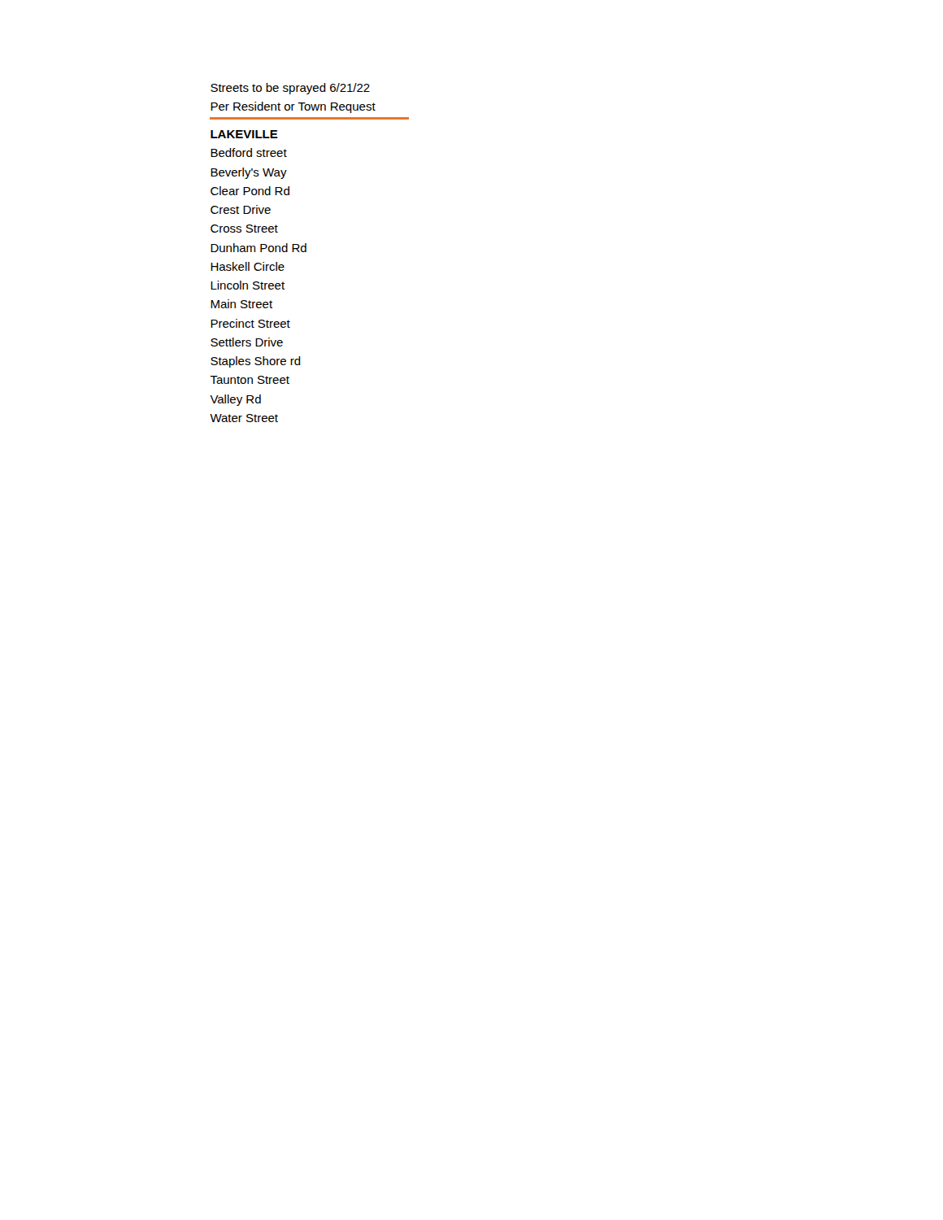Streets to be sprayed 6/21/22
Per Resident or Town Request
LAKEVILLE
Bedford street
Beverly's Way
Clear Pond Rd
Crest Drive
Cross Street
Dunham Pond Rd
Haskell Circle
Lincoln Street
Main Street
Precinct Street
Settlers Drive
Staples Shore rd
Taunton Street
Valley Rd
Water Street